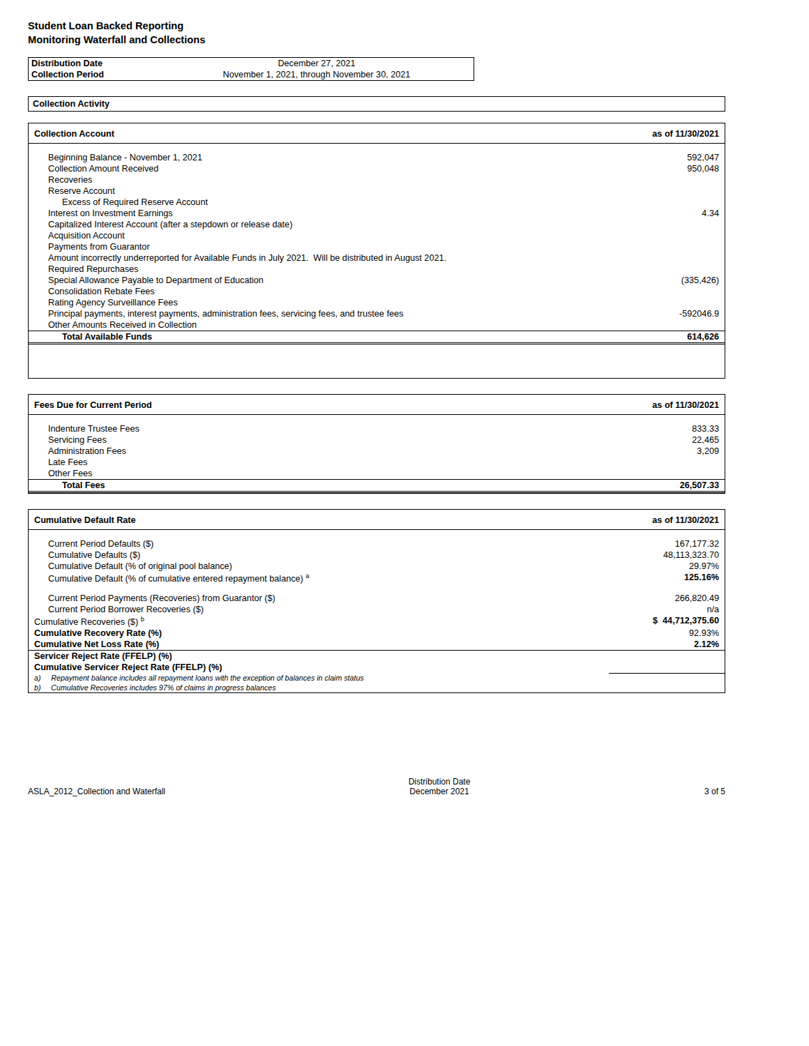Student Loan Backed Reporting
Monitoring Waterfall and Collections
| Distribution Date | December 27, 2021 |
| Collection Period | November 1, 2021, through November 30, 2021 |
Collection Activity
| Collection Account | as of 11/30/2021 |
| Beginning Balance - November 1, 2021 | 592,047 |
| Collection Amount Received | 950,048 |
| Recoveries | |
| Reserve Account | |
| Excess of Required Reserve Account | |
| Interest on Investment Earnings | 4.34 |
| Capitalized Interest Account (after a stepdown or release date) | |
| Acquisition Account | |
| Payments from Guarantor | |
| Amount incorrectly underreported for Available Funds in July 2021. Will be distributed in August 2021. | |
| Required Repurchases | |
| Special Allowance Payable to Department of Education | (335,426) |
| Consolidation Rebate Fees | |
| Rating Agency Surveillance Fees | |
| Principal payments, interest payments, administration fees, servicing fees, and trustee fees | -592046.9 |
| Other Amounts Received in Collection | |
| Total Available Funds | 614,626 |
| Fees Due for Current Period | as of 11/30/2021 |
| Indenture Trustee Fees | 833.33 |
| Servicing Fees | 22,465 |
| Administration Fees | 3,209 |
| Late Fees | |
| Other Fees | |
| Total Fees | 26,507.33 |
| Cumulative Default Rate | as of 11/30/2021 |
| Current Period Defaults ($) | 167,177.32 |
| Cumulative Defaults ($) | 48,113,323.70 |
| Cumulative Default (% of original pool balance) | 29.97% |
| Cumulative Default (% of cumulative entered repayment balance) a | 125.16% |
| Current Period Payments (Recoveries) from Guarantor ($) | 266,820.49 |
| Current Period Borrower Recoveries ($) | n/a |
| Cumulative Recoveries ($) b | $ 44,712,375.60 |
| Cumulative Recovery Rate (%) | 92.93% |
| Cumulative Net Loss Rate (%) | 2.12% |
| Servicer Reject Rate (FFELP) (%) | |
| Cumulative Servicer Reject Rate (FFELP) (%) | |
| a) Repayment balance includes all repayment loans with the exception of balances in claim status | |
| b) Cumulative Recoveries includes 97% of claims in progress balances | |
ASLA_2012_Collection and Waterfall
Distribution Date
December 2021
3 of 5